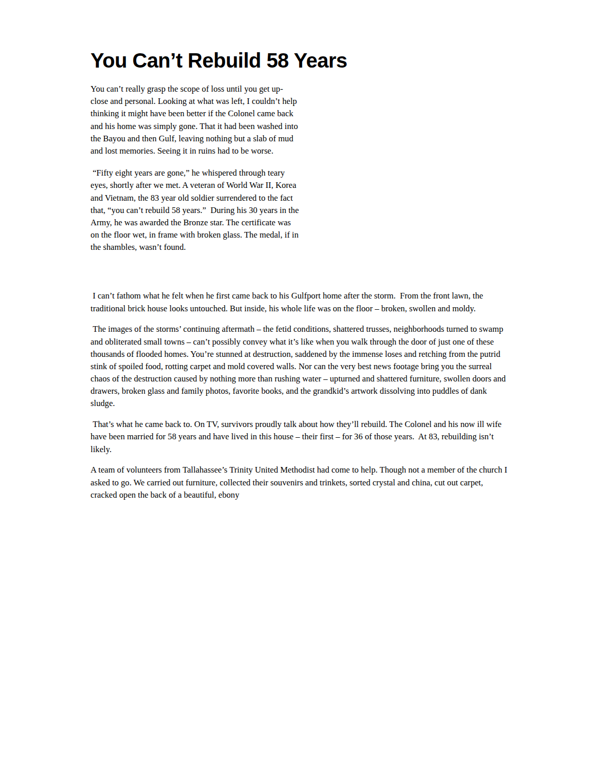You Can’t Rebuild 58 Years
You can’t really grasp the scope of loss until you get up-close and personal. Looking at what was left, I couldn’t help thinking it might have been better if the Colonel came back and his home was simply gone. That it had been washed into the Bayou and then Gulf, leaving nothing but a slab of mud and lost memories. Seeing it in ruins had to be worse.
“Fifty eight years are gone,” he whispered through teary eyes, shortly after we met. A veteran of World War II, Korea and Vietnam, the 83 year old soldier surrendered to the fact that, “you can’t rebuild 58 years.” During his 30 years in the Army, he was awarded the Bronze star. The certificate was on the floor wet, in frame with broken glass. The medal, if in the shambles, wasn’t found.
I can’t fathom what he felt when he first came back to his Gulfport home after the storm. From the front lawn, the traditional brick house looks untouched. But inside, his whole life was on the floor – broken, swollen and moldy.
The images of the storms’ continuing aftermath – the fetid conditions, shattered trusses, neighborhoods turned to swamp and obliterated small towns – can’t possibly convey what it’s like when you walk through the door of just one of these thousands of flooded homes. You’re stunned at destruction, saddened by the immense loses and retching from the putrid stink of spoiled food, rotting carpet and mold covered walls. Nor can the very best news footage bring you the surreal chaos of the destruction caused by nothing more than rushing water – upturned and shattered furniture, swollen doors and drawers, broken glass and family photos, favorite books, and the grandkid’s artwork dissolving into puddles of dank sludge.
That’s what he came back to. On TV, survivors proudly talk about how they’ll rebuild. The Colonel and his now ill wife have been married for 58 years and have lived in this house – their first – for 36 of those years. At 83, rebuilding isn’t likely.
A team of volunteers from Tallahassee’s Trinity United Methodist had come to help. Though not a member of the church I asked to go. We carried out furniture, collected their souvenirs and trinkets, sorted crystal and china, cut out carpet, cracked open the back of a beautiful, ebony